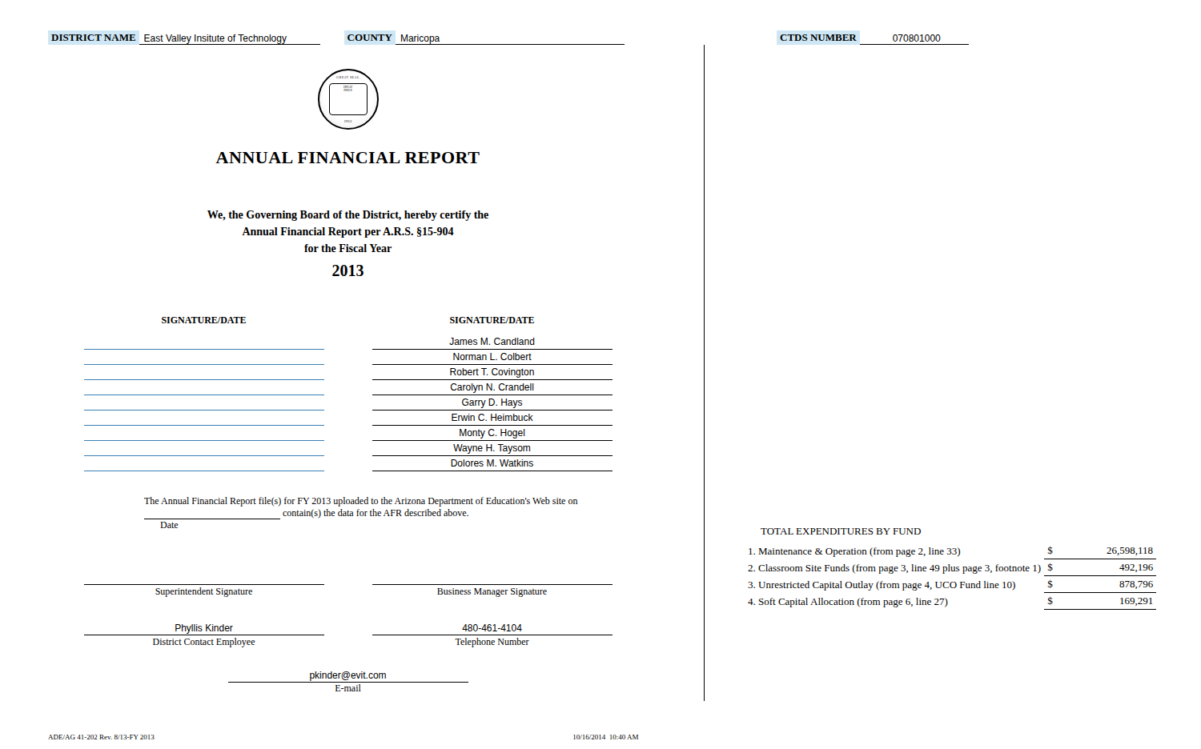DISTRICT NAME East Valley Insitute of Technology
COUNTY Maricopa
CTDS NUMBER 070801000
DITAT
DEUS
ANNUAL FINANCIAL REPORT
We, the Governing Board of the District, hereby certify the
Annual Financial Report per A.R.S. §15-904
for the Fiscal Year 2013
SIGNATURE/DATE
SIGNATURE/DATE
James M. Candland
Norman L. Colbert
Robert T. Covington
Carolyn N. Crandell
Garry D. Hays
Erwin C. Heimbuck
Monty C. Hogel
Wayne H. Taysom
Dolores M. Watkins
The Annual Financial Report file(s) for FY 2013 uploaded to the Arizona Department of Education's Web site on
contain(s) the data for the AFR described above.
Date
Superintendent Signature
Business Manager Signature
Phyllis Kinder
District Contact Employee
480-461-4104
Telephone Number
pkinder@evit.com
E-mail
TOTAL EXPENDITURES BY FUND
| 1. Maintenance & Operation (from page 2, line 33) | $ | 26,598,118 |
| 2. Classroom Site Funds (from page 3, line 49 plus page 3, footnote 1) | $ | 492,196 |
| 3. Unrestricted Capital Outlay (from page 4, UCO Fund line 10) | $ | 878,796 |
| 4. Soft Capital Allocation (from page 6, line 27) | $ | 169,291 |
ADE/AG 41-202 Rev. 8/13-FY 2013
10/16/2014 10:40 AM